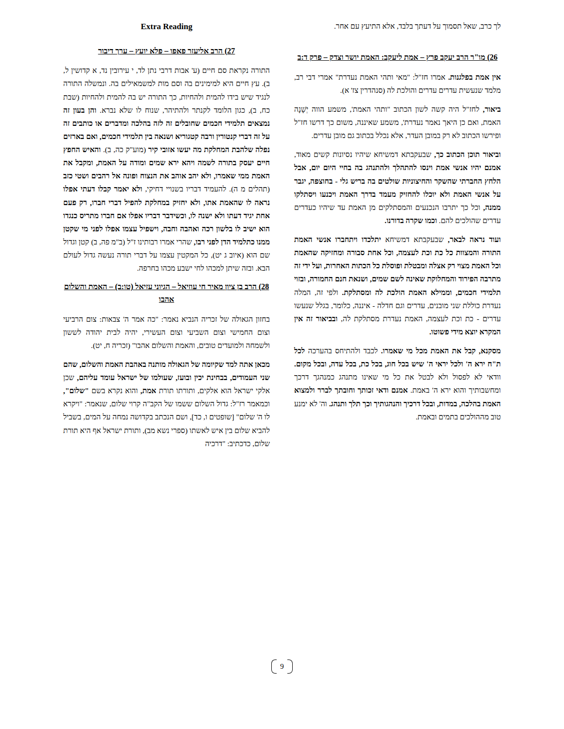לך כרב, שאל תסמוך על דעתך בלבד, אלא התיעץ עם אחר.
26) מו"ר הרב יעקב פרץ – אמת ליעקב: האמת יושר וצדק – פרק ד:ב
אין אמת בפלגנות. אמרו חז"ל: "מאי ותהי האמת נעדרת" אמרי דבי רב, מלמד שנעשית עדרים עדרים והולכת לה (סנהדרין צז' א).
ביאור, לחז"ל היה קשה לשון הכתוב "ותהי האמת', משמע הווה יְשָׁנָה האמת, ואם כן היאך נאמר נעדרת', משמע שאיננה, משום כך דרשו חז"ל ופירשו הכתוב לא רק במובן העדר, אלא נכלל בכתוב גם מובן עדרים.
וביאור תוכן הכתוב כך, שבעקבתא דמשיחא שיהיו נסיונות קשים מאוד, אמנם יהיו אנשי אמת וינסו להתהלך ולהתנהג בה בחיי היום יום, אבל הלחץ החברתי שהשקר והחיצוניות שולטים בה בריש גלי - בחוצפה, יגבר על אנשי האמת ולא יוכלו להחזיק מעמד בדרך האמת ויכנעו ויסתלקו ממנה, וכל כך יתרבו הנכנעים והמסתלקים מן האמת עד שיהיו כעדרים עדרים שהולכים להם. וכמו שקרה בדורנו.
ועוד נראה לבאר, שבעקבתא דמשיחא יתלכדו ויתחברו אנשי האמת התורה והמצוות כל כת וכת לעצמה, וכל אחת סבורה ומחזיקה שהאמת וכל האמת מצוי רק אצלה ומבטלת ופוסלת כל הכתות האחרות, ועל ידי זה מתרבה הפירוד והמחלוקת שאינה לשם שמים, ושנאת חנם החמורה, ובזוי תלמידי חכמים, וממילא האמת הולכת לה ומסתלקת. ולפי זה, המלה נעדרת כוללת שני מובנים, עדרים וגם חדלה - איננה, כלומר, בגלל שנעשו עדרים - כת וכת לעצמה, האמת נעדרת מסתלקת לה, ובביאור זה אין המקרא יוצא מידי פשוטו.
מסקנא, קבל את האמת מכל מי שאמרו. לכבד ולהתיחס בהערכה לכל ת"ח ירא ה' ולכל יראי ה' שיש בכל חוג, בכל כת, בכל עדה, ובכל מקום. וודאי לא לפסול ולא לבטל את כל מי שאינו מתנהג כמנהגך דרכך ומחשבותיך והוא ירא ה' באמת. אמנם ודאי זכותך וחובתך לברר ולמצוא האמת בהלכה, במדות, ובכל דרכיך והנהגותיך וכך תלך ותנהג. וה' לא ימנע טוב מההולכים בתמים ובאמת.
Extra Reading
27) הרב אליעזר פאפו – פלא יועץ – ערך דיבור
התורה נקראת סם חיים (ע' אבות דרבי נתן לד, י עירובין נד, א קדושין ל, ב). עץ חיים היא למימינים בה וסם מות למשמאילים בה. ונמשלה התורה לנגיד שיש בידו להמית ולהחיות, כך התורה יש בה להמית ולהחיות (שבת כח, ב), כגון הלומד לקנתר ולהתיהר, שנוח לו שלא נברא. והן בעון זה נמצאים תלמידי חכמים שחובלים זה לזה בהלכה ומדברים או כותבים זה על זה דברי קנטורין ורבה קטגוריא ושנאה בין תלמידי חכמים, ואם בארזים נפלה שלהבת המחלקת מה יעשו אזובי קיר (מוע"ק כה, ב). והאיש החפץ חיים יעסק בתורה לשמה ויהא ירא שמים ומודה על האמת, ומקבל את האמת ממי שאמרו, ולא יהב אוהב את הנצוח ופונה אל רהבים ושטי כזב (תהלים מ ה). להעמיד דבריו בשנויי דחיקי, ולא יאמר קבלו דעתי אפלו נראה לו שהאמת אתו, ולא יחזיק במחלקת להפיל דברי חברו, רק פעם אחת יגיד דעתו ולא ישנה לו, וכשידבר דבריו אפלו אם חברו מתריס כנגדו הוא ישיב לו בלשון רכה ואהבה וחבה, וישפיל עצמו אפלו לפני מי שקטן ממנו כתלמיד הדן לפני רבו, שהרי אמרו רבותינו ז"ל (ב"מ פה, ב) קטן וגדול שם הוא (איוב ג יט), כל המקטין עצמו על דברי תורה נעשה גדול לעולם הבא. ובזה שיתן למכהו לחי ישבע מכהו בחרפה.
28) הרב בן ציון מאיר חי עוזיאל – הגיוני עזיאל (טו:ב) – האמת והשלום אהבו
בחזון הגאולה של זכריה הנביא נאמר: "כה אמר ה' צבאות: צום הרביעי וצום החמישי וצום השביעי וצום העשירי, יהיה לבית יהודה לששון ולשמחה ולמועדים טובים, והאמת והשלום אהבו" (זכריה ח, יט).
מכאן אתה למד שקיומה של הגאולה מותנה באהבת האמת והשלום, שהם שני העמודים, בבחינת יכין ובועז, שעולמו של ישראל עומד עליהם, שכן אלקי ישראל הוא אלקים, ותורתו תורת אמת, והוא נקרא בשם "שלום", וכמאמר רז"ל: גדול השלום ששמו של הקב"ה קרוי שלום, שנאמר: "ויקרא לו ה' שלום" [שופטים ו, כד], ושם הנכתב בקדושה נמחה על המים, בשביל להביא שלום בין איש לאשתו (ספרי נשא מב), ותורת ישראל אף היא תורת שלום, כדכתיב: "דרכיה
9